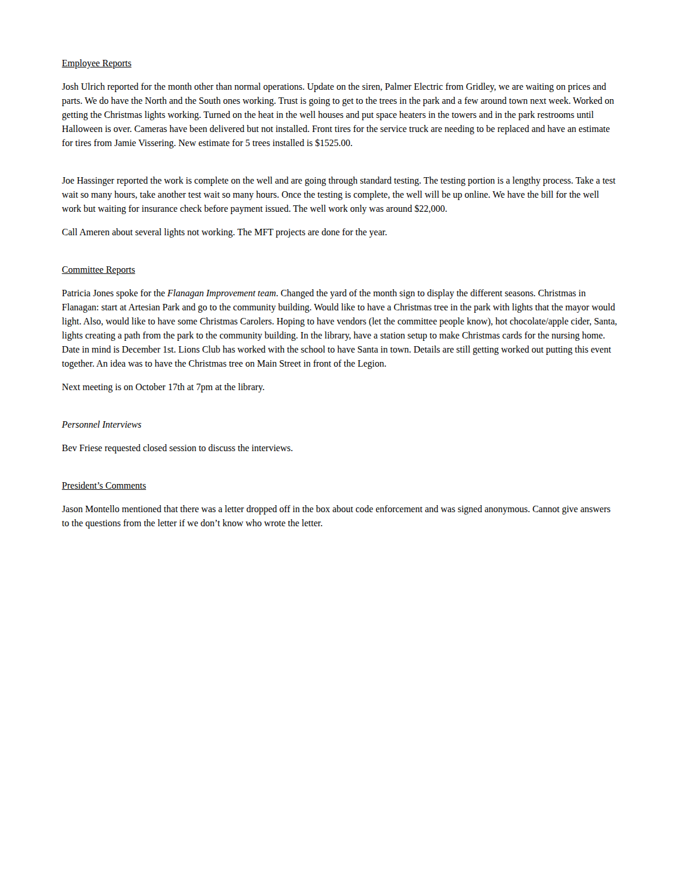Employee Reports
Josh Ulrich reported for the month other than normal operations. Update on the siren, Palmer Electric from Gridley, we are waiting on prices and parts. We do have the North and the South ones working. Trust is going to get to the trees in the park and a few around town next week. Worked on getting the Christmas lights working. Turned on the heat in the well houses and put space heaters in the towers and in the park restrooms until Halloween is over. Cameras have been delivered but not installed. Front tires for the service truck are needing to be replaced and have an estimate for tires from Jamie Vissering. New estimate for 5 trees installed is $1525.00.
Joe Hassinger reported the work is complete on the well and are going through standard testing. The testing portion is a lengthy process. Take a test wait so many hours, take another test wait so many hours. Once the testing is complete, the well will be up online. We have the bill for the well work but waiting for insurance check before payment issued. The well work only was around $22,000.
Call Ameren about several lights not working. The MFT projects are done for the year.
Committee Reports
Patricia Jones spoke for the Flanagan Improvement team. Changed the yard of the month sign to display the different seasons. Christmas in Flanagan: start at Artesian Park and go to the community building. Would like to have a Christmas tree in the park with lights that the mayor would light. Also, would like to have some Christmas Carolers. Hoping to have vendors (let the committee people know), hot chocolate/apple cider, Santa, lights creating a path from the park to the community building. In the library, have a station setup to make Christmas cards for the nursing home. Date in mind is December 1st. Lions Club has worked with the school to have Santa in town. Details are still getting worked out putting this event together. An idea was to have the Christmas tree on Main Street in front of the Legion.
Next meeting is on October 17th at 7pm at the library.
Personnel Interviews
Bev Friese requested closed session to discuss the interviews.
President’s Comments
Jason Montello mentioned that there was a letter dropped off in the box about code enforcement and was signed anonymous. Cannot give answers to the questions from the letter if we don’t know who wrote the letter.